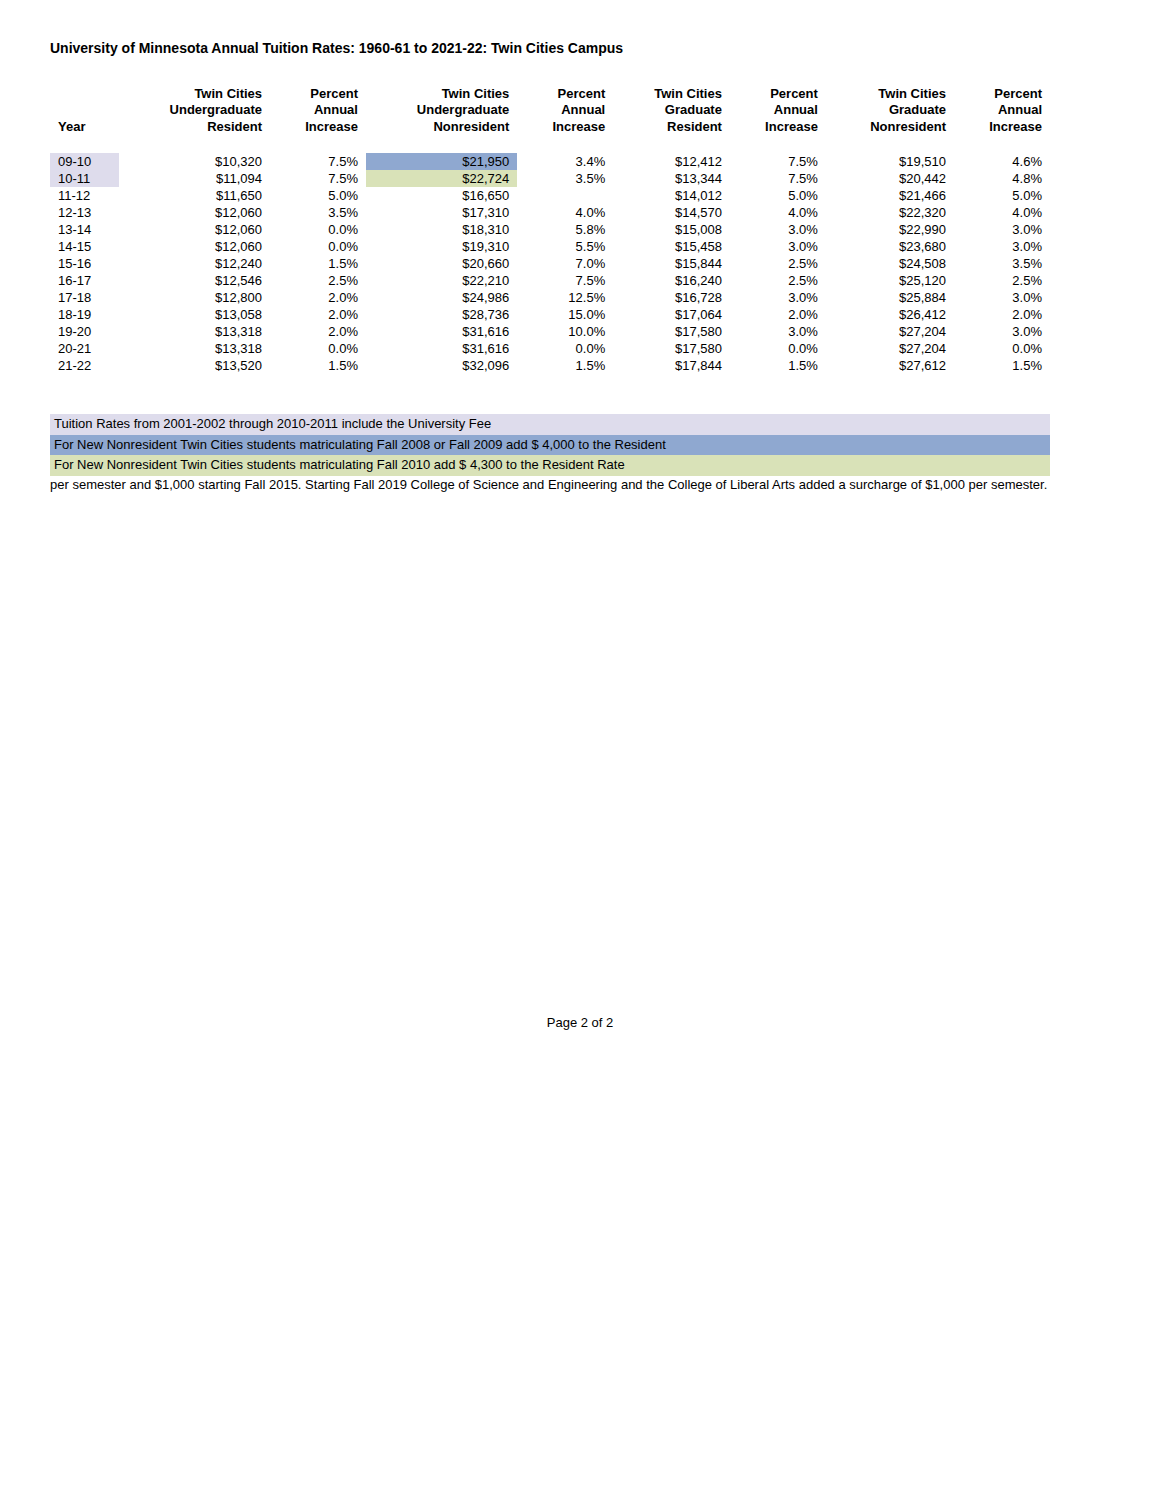University of Minnesota Annual Tuition Rates: 1960-61 to 2021-22: Twin Cities Campus
| Year | Twin Cities Undergraduate Resident | Percent Annual Increase | Twin Cities Undergraduate Nonresident | Percent Annual Increase | Twin Cities Graduate Resident | Percent Annual Increase | Twin Cities Graduate Nonresident | Percent Annual Increase |
| --- | --- | --- | --- | --- | --- | --- | --- | --- |
| 09-10 | $10,320 | 7.5% | $21,950 | 3.4% | $12,412 | 7.5% | $19,510 | 4.6% |
| 10-11 | $11,094 | 7.5% | $22,724 | 3.5% | $13,344 | 7.5% | $20,442 | 4.8% |
| 11-12 | $11,650 | 5.0% | $16,650 | | $14,012 | 5.0% | $21,466 | 5.0% |
| 12-13 | $12,060 | 3.5% | $17,310 | 4.0% | $14,570 | 4.0% | $22,320 | 4.0% |
| 13-14 | $12,060 | 0.0% | $18,310 | 5.8% | $15,008 | 3.0% | $22,990 | 3.0% |
| 14-15 | $12,060 | 0.0% | $19,310 | 5.5% | $15,458 | 3.0% | $23,680 | 3.0% |
| 15-16 | $12,240 | 1.5% | $20,660 | 7.0% | $15,844 | 2.5% | $24,508 | 3.5% |
| 16-17 | $12,546 | 2.5% | $22,210 | 7.5% | $16,240 | 2.5% | $25,120 | 2.5% |
| 17-18 | $12,800 | 2.0% | $24,986 | 12.5% | $16,728 | 3.0% | $25,884 | 3.0% |
| 18-19 | $13,058 | 2.0% | $28,736 | 15.0% | $17,064 | 2.0% | $26,412 | 2.0% |
| 19-20 | $13,318 | 2.0% | $31,616 | 10.0% | $17,580 | 3.0% | $27,204 | 3.0% |
| 20-21 | $13,318 | 0.0% | $31,616 | 0.0% | $17,580 | 0.0% | $27,204 | 0.0% |
| 21-22 | $13,520 | 1.5% | $32,096 | 1.5% | $17,844 | 1.5% | $27,612 | 1.5% |
Tuition Rates from 2001-2002 through 2010-2011 include the University Fee
For New Nonresident Twin Cities students matriculating Fall 2008 or Fall 2009 add $ 4,000 to the Resident
For New Nonresident Twin Cities students matriculating Fall 2010 add $ 4,300 to the Resident Rate
per semester and $1,000 starting Fall 2015. Starting Fall 2019 College of Science and Engineering and the College of Liberal Arts added a surcharge of $1,000 per semester.
Page 2 of 2